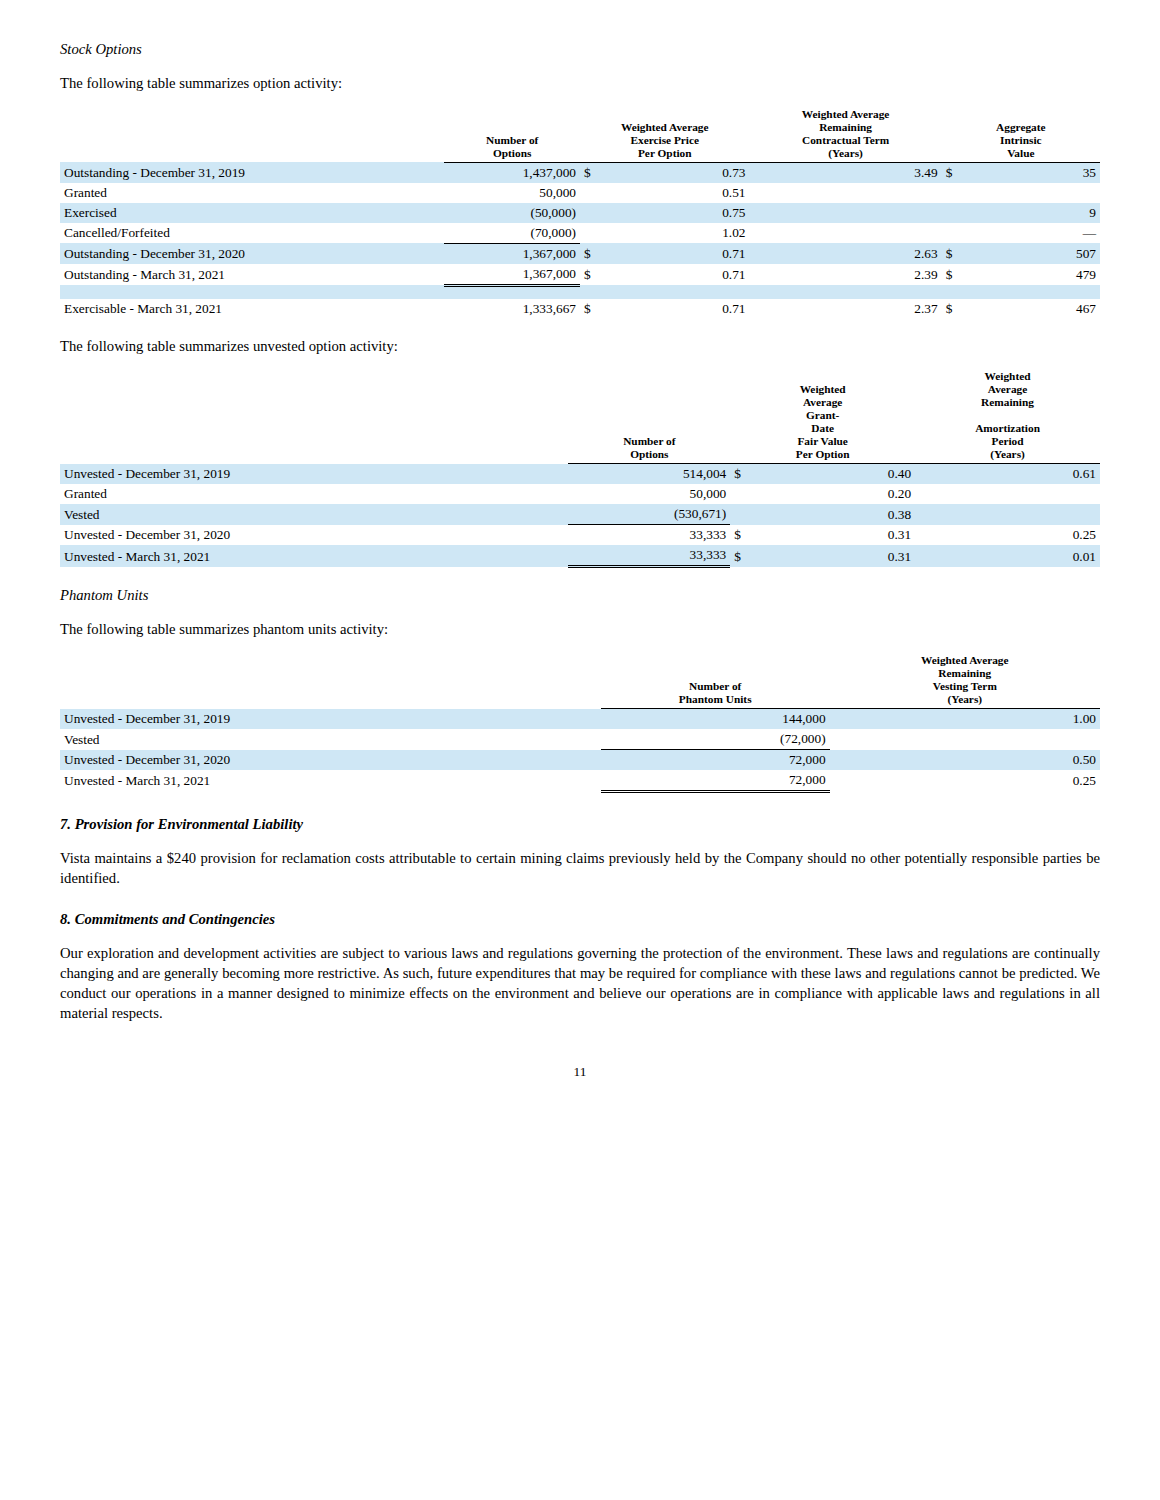Stock Options
The following table summarizes option activity:
| | Number of Options | Weighted Average Exercise Price Per Option | Weighted Average Remaining Contractual Term (Years) | Aggregate Intrinsic Value |
| --- | --- | --- | --- | --- |
| Outstanding - December 31, 2019 | 1,437,000 | $ | 0.73 | 3.49 | $ | 35 |
| Granted | 50,000 | | 0.51 | | | |
| Exercised | (50,000) | | 0.75 | | | 9 |
| Cancelled/Forfeited | (70,000) | | 1.02 | | | — |
| Outstanding - December 31, 2020 | 1,367,000 | $ | 0.71 | 2.63 | $ | 507 |
| Outstanding - March 31, 2021 | 1,367,000 | $ | 0.71 | 2.39 | $ | 479 |
| Exercisable - March 31, 2021 | 1,333,667 | $ | 0.71 | 2.37 | $ | 467 |
The following table summarizes unvested option activity:
| | Number of Options | Weighted Average Grant- Date Fair Value Per Option | Weighted Average Remaining Amortization Period (Years) |
| --- | --- | --- | --- |
| Unvested - December 31, 2019 | 514,004 | $ | 0.40 | 0.61 |
| Granted | 50,000 | | 0.20 | |
| Vested | (530,671) | | 0.38 | |
| Unvested - December 31, 2020 | 33,333 | $ | 0.31 | 0.25 |
| Unvested - March 31, 2021 | 33,333 | $ | 0.31 | 0.01 |
Phantom Units
The following table summarizes phantom units activity:
| | Number of Phantom Units | Weighted Average Remaining Vesting Term (Years) |
| --- | --- | --- |
| Unvested - December 31, 2019 | 144,000 | 1.00 |
| Vested | (72,000) | |
| Unvested - December 31, 2020 | 72,000 | 0.50 |
| Unvested - March 31, 2021 | 72,000 | 0.25 |
7. Provision for Environmental Liability
Vista maintains a $240 provision for reclamation costs attributable to certain mining claims previously held by the Company should no other potentially responsible parties be identified.
8. Commitments and Contingencies
Our exploration and development activities are subject to various laws and regulations governing the protection of the environment. These laws and regulations are continually changing and are generally becoming more restrictive. As such, future expenditures that may be required for compliance with these laws and regulations cannot be predicted. We conduct our operations in a manner designed to minimize effects on the environment and believe our operations are in compliance with applicable laws and regulations in all material respects.
11